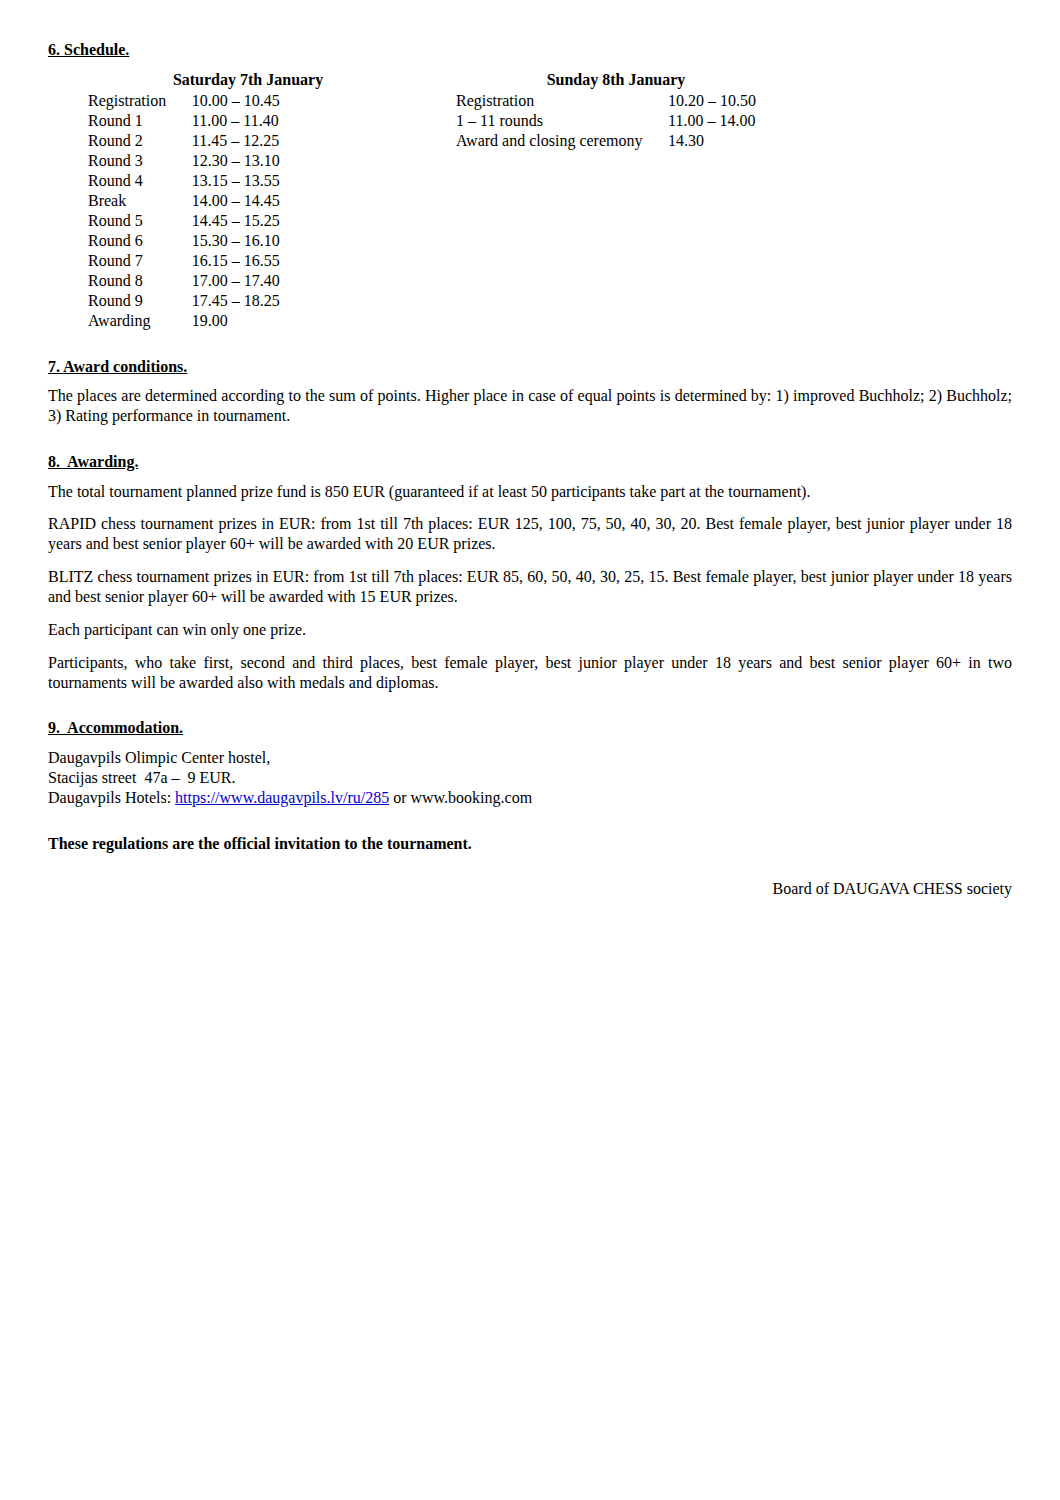6. Schedule.
Saturday 7th January
| Registration | 10.00 – 10.45 |
| Round 1 | 11.00 – 11.40 |
| Round 2 | 11.45 – 12.25 |
| Round 3 | 12.30 – 13.10 |
| Round 4 | 13.15 – 13.55 |
| Break | 14.00 – 14.45 |
| Round 5 | 14.45 – 15.25 |
| Round 6 | 15.30 – 16.10 |
| Round 7 | 16.15 – 16.55 |
| Round 8 | 17.00 – 17.40 |
| Round 9 | 17.45 – 18.25 |
| Awarding | 19.00 |
Sunday 8th January
| Registration | 10.20 – 10.50 |
| 1 – 11 rounds | 11.00 – 14.00 |
| Award and closing ceremony | 14.30 |
7. Award conditions.
The places are determined according to the sum of points. Higher place in case of equal points is determined by: 1) improved Buchholz; 2) Buchholz; 3) Rating performance in tournament.
8. Awarding.
The total tournament planned prize fund is 850 EUR (guaranteed if at least 50 participants take part at the tournament).
RAPID chess tournament prizes in EUR: from 1st till 7th places: EUR 125, 100, 75, 50, 40, 30, 20. Best female player, best junior player under 18 years and best senior player 60+ will be awarded with 20 EUR prizes.
BLITZ chess tournament prizes in EUR: from 1st till 7th places: EUR 85, 60, 50, 40, 30, 25, 15. Best female player, best junior player under 18 years and best senior player 60+ will be awarded with 15 EUR prizes.
Each participant can win only one prize.
Participants, who take first, second and third places, best female player, best junior player under 18 years and best senior player 60+ in two tournaments will be awarded also with medals and diplomas.
9. Accommodation.
Daugavpils Olimpic Center hostel,
Stacijas street 47a – 9 EUR.
Daugavpils Hotels: https://www.daugavpils.lv/ru/285 or www.booking.com
These regulations are the official invitation to the tournament.
Board of DAUGAVA CHESS society